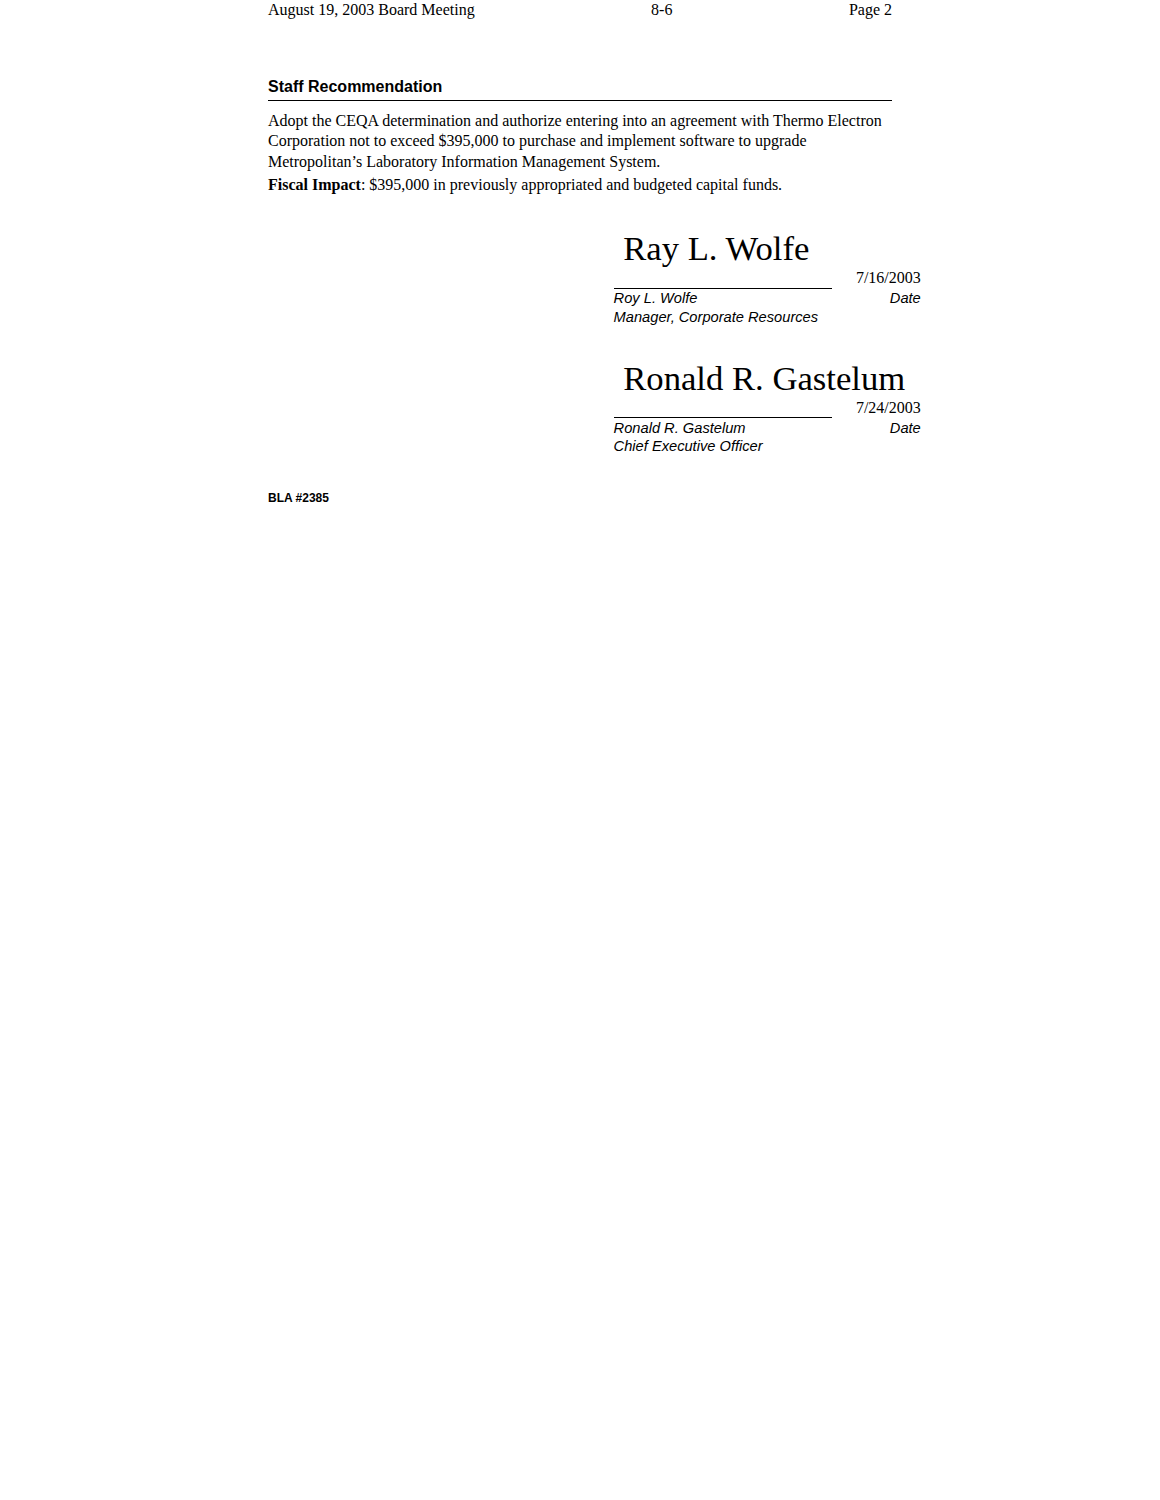August 19, 2003 Board Meeting
8-6
Page 2
Staff Recommendation
Adopt the CEQA determination and authorize entering into an agreement with Thermo Electron Corporation not to exceed $395,000 to purchase and implement software to upgrade Metropolitan’s Laboratory Information Management System.
Fiscal Impact: $395,000 in previously appropriated and budgeted capital funds.
Ray L. Wolfe
7/16/2003
Roy L. Wolfe
Manager, Corporate Resources
Date
Ronald R. Gastelum
7/24/2003
Ronald R. Gastelum
Chief Executive Officer
Date
BLA #2385